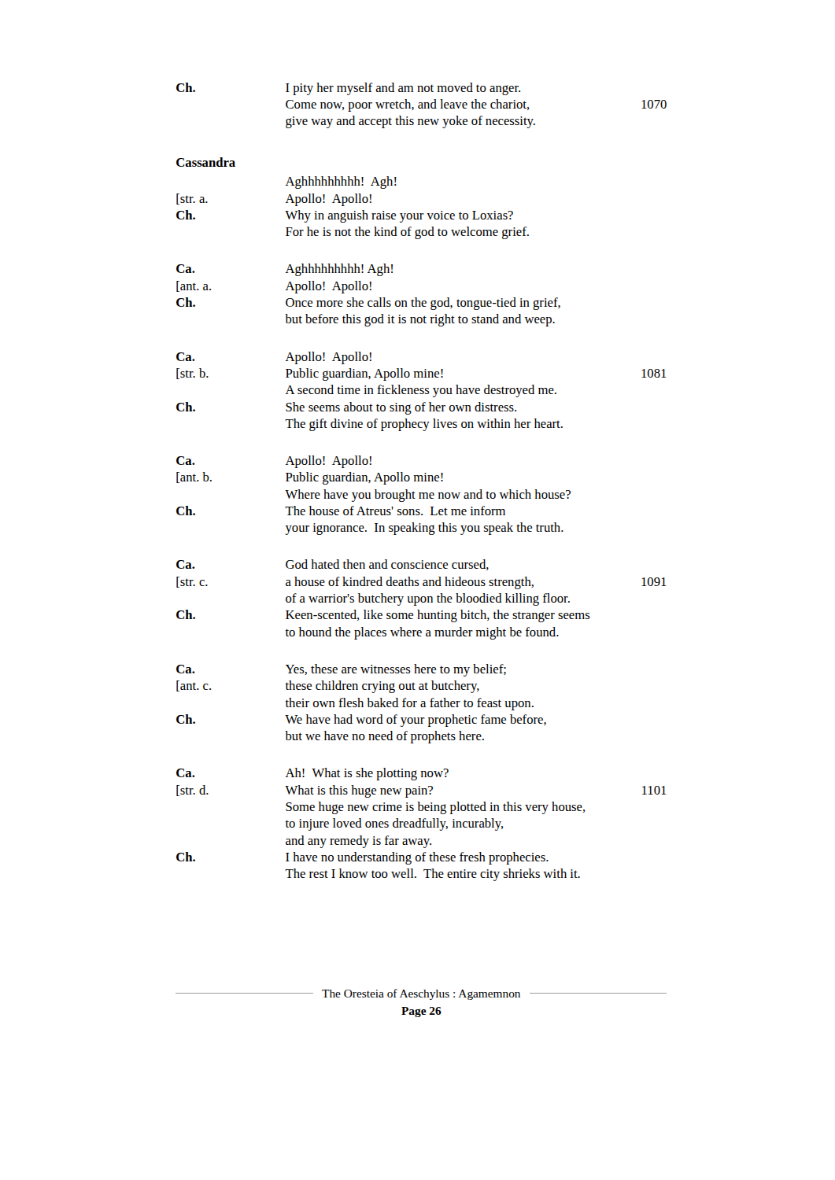Ch.
I pity her myself and am not moved to anger.
Come now, poor wretch, and leave the chariot,
1070
give way and accept this new yoke of necessity.
Cassandra
Aghhhhhhhhh! Agh!
[str. a.
Apollo! Apollo!
Ch.
Why in anguish raise your voice to Loxias?
For he is not the kind of god to welcome grief.
Ca.
Aghhhhhhhhh! Agh!
[ant. a.
Apollo! Apollo!
Ch.
Once more she calls on the god, tongue-tied in grief,
but before this god it is not right to stand and weep.
Ca.
Apollo! Apollo!
[str. b.
Public guardian, Apollo mine!
1081
A second time in fickleness you have destroyed me.
Ch.
She seems about to sing of her own distress.
The gift divine of prophecy lives on within her heart.
Ca.
Apollo! Apollo!
[ant. b.
Public guardian, Apollo mine!
Where have you brought me now and to which house?
Ch.
The house of Atreus' sons. Let me inform
your ignorance. In speaking this you speak the truth.
Ca.
God hated then and conscience cursed,
[str. c.
a house of kindred deaths and hideous strength,
1091
of a warrior's butchery upon the bloodied killing floor.
Ch.
Keen-scented, like some hunting bitch, the stranger seems
to hound the places where a murder might be found.
Ca.
Yes, these are witnesses here to my belief;
[ant. c.
these children crying out at butchery,
their own flesh baked for a father to feast upon.
Ch.
We have had word of your prophetic fame before,
but we have no need of prophets here.
Ca.
Ah! What is she plotting now?
[str. d.
What is this huge new pain?
1101
Some huge new crime is being plotted in this very house,
to injure loved ones dreadfully, incurably,
and any remedy is far away.
Ch.
I have no understanding of these fresh prophecies.
The rest I know too well. The entire city shrieks with it.
The Oresteia of Aeschylus : Agamemnon
Page 26